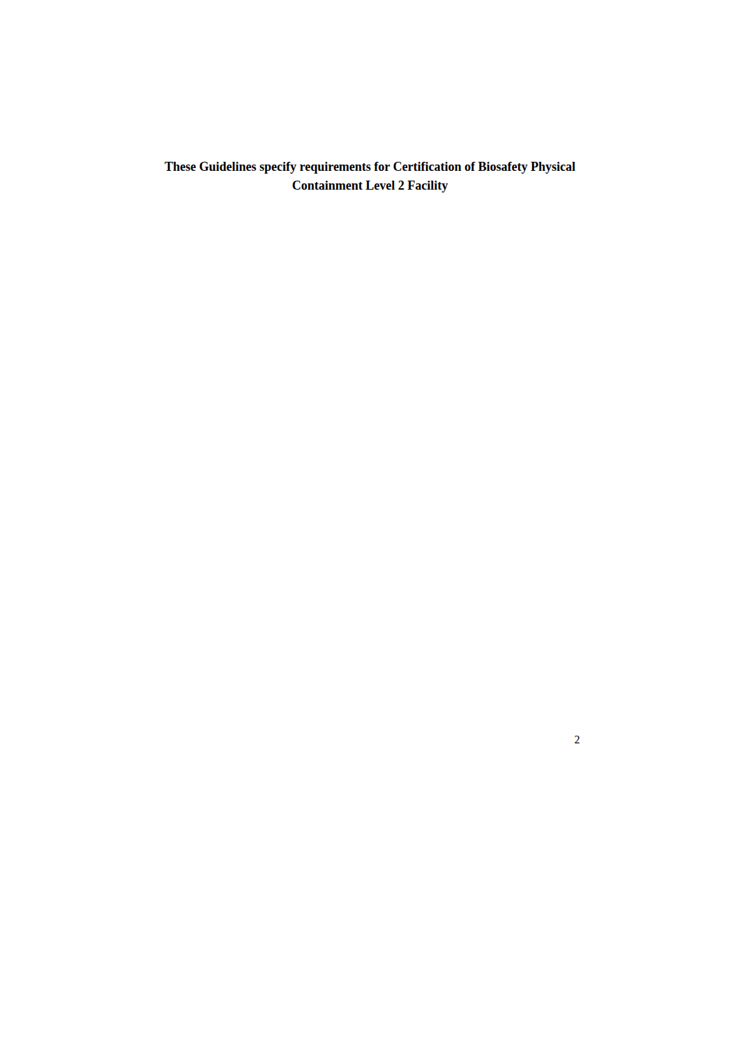These Guidelines specify requirements for Certification of Biosafety Physical Containment Level 2 Facility
2